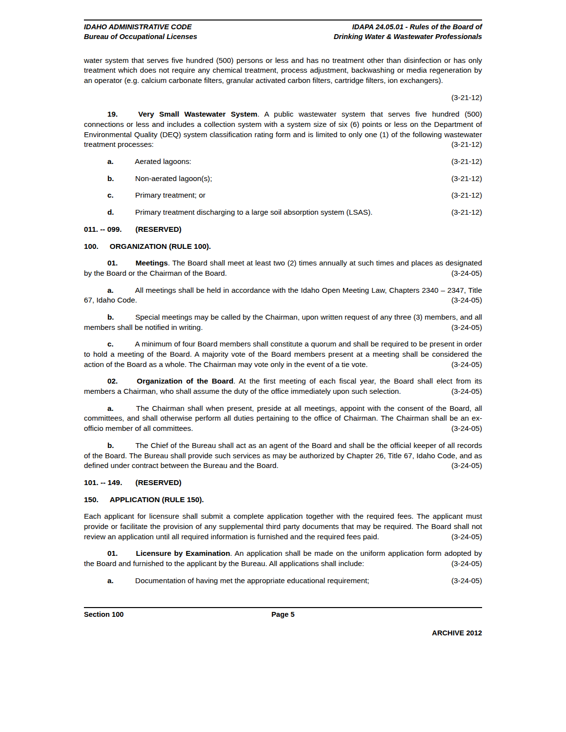| IDAHO ADMINISTRATIVE CODE Bureau of Occupational Licenses | IDAPA 24.05.01 - Rules of the Board of Drinking Water & Wastewater Professionals |
water system that serves five hundred (500) persons or less and has no treatment other than disinfection or has only treatment which does not require any chemical treatment, process adjustment, backwashing or media regeneration by an operator (e.g. calcium carbonate filters, granular activated carbon filters, cartridge filters, ion exchangers).
(3-21-12)
19. Very Small Wastewater System. A public wastewater system that serves five hundred (500) connections or less and includes a collection system with a system size of six (6) points or less on the Department of Environmental Quality (DEQ) system classification rating form and is limited to only one (1) of the following wastewater treatment processes: (3-21-12)
a. Aerated lagoons: (3-21-12)
b. Non-aerated lagoon(s); (3-21-12)
c. Primary treatment; or (3-21-12)
d. Primary treatment discharging to a large soil absorption system (LSAS). (3-21-12)
011. -- 099.(RESERVED)
100. ORGANIZATION (RULE 100).
01. Meetings. The Board shall meet at least two (2) times annually at such times and places as designated by the Board or the Chairman of the Board. (3-24-05)
a. All meetings shall be held in accordance with the Idaho Open Meeting Law, Chapters 2340 – 2347, Title 67, Idaho Code. (3-24-05)
b. Special meetings may be called by the Chairman, upon written request of any three (3) members, and all members shall be notified in writing. (3-24-05)
c. A minimum of four Board members shall constitute a quorum and shall be required to be present in order to hold a meeting of the Board. A majority vote of the Board members present at a meeting shall be considered the action of the Board as a whole. The Chairman may vote only in the event of a tie vote. (3-24-05)
02. Organization of the Board. At the first meeting of each fiscal year, the Board shall elect from its members a Chairman, who shall assume the duty of the office immediately upon such selection. (3-24-05)
a. The Chairman shall when present, preside at all meetings, appoint with the consent of the Board, all committees, and shall otherwise perform all duties pertaining to the office of Chairman. The Chairman shall be an ex-officio member of all committees. (3-24-05)
b. The Chief of the Bureau shall act as an agent of the Board and shall be the official keeper of all records of the Board. The Bureau shall provide such services as may be authorized by Chapter 26, Title 67, Idaho Code, and as defined under contract between the Bureau and the Board. (3-24-05)
101. -- 149.(RESERVED)
150. APPLICATION (RULE 150).
Each applicant for licensure shall submit a complete application together with the required fees. The applicant must provide or facilitate the provision of any supplemental third party documents that may be required. The Board shall not review an application until all required information is furnished and the required fees paid. (3-24-05)
01. Licensure by Examination. An application shall be made on the uniform application form adopted by the Board and furnished to the applicant by the Bureau. All applications shall include: (3-24-05)
a. Documentation of having met the appropriate educational requirement; (3-24-05)
| Section 100 | Page 5 | |
ARCHIVE 2012